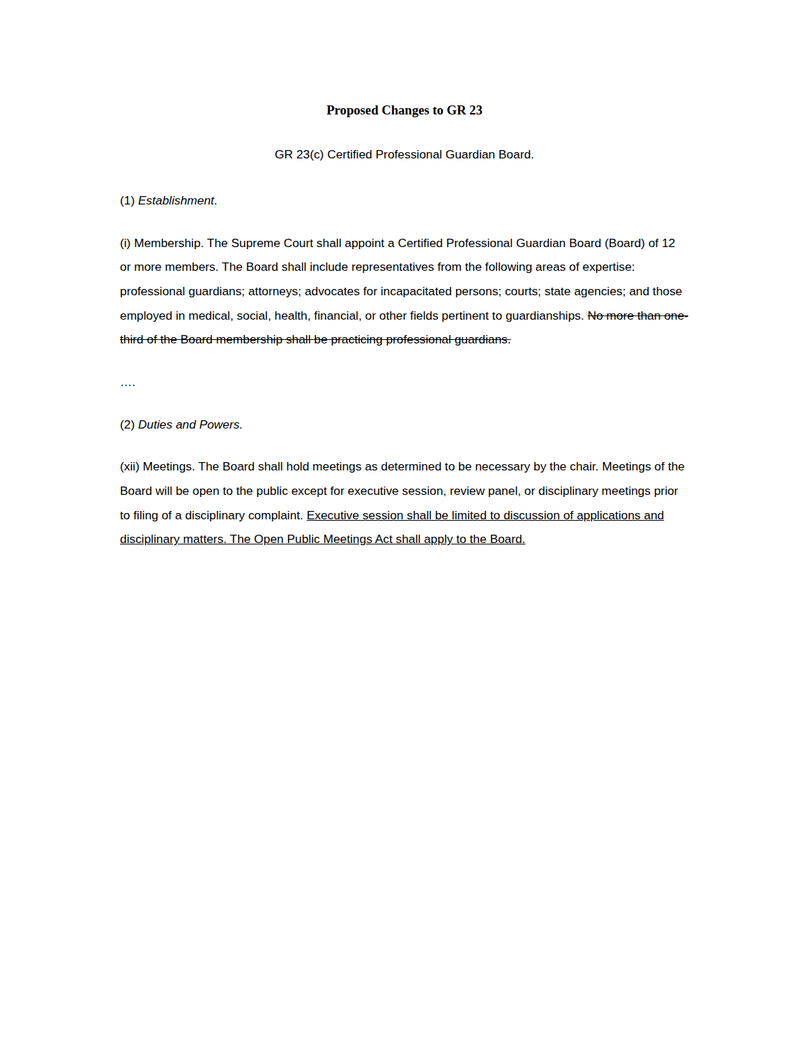Proposed Changes to GR 23
GR 23(c) Certified Professional Guardian Board.
(1) Establishment.
(i) Membership. The Supreme Court shall appoint a Certified Professional Guardian Board (Board) of 12 or more members. The Board shall include representatives from the following areas of expertise: professional guardians; attorneys; advocates for incapacitated persons; courts; state agencies; and those employed in medical, social, health, financial, or other fields pertinent to guardianships. No more than one-third of the Board membership shall be practicing professional guardians.
….
(2) Duties and Powers.
(xii) Meetings. The Board shall hold meetings as determined to be necessary by the chair. Meetings of the Board will be open to the public except for executive session, review panel, or disciplinary meetings prior to filing of a disciplinary complaint. Executive session shall be limited to discussion of applications and disciplinary matters. The Open Public Meetings Act shall apply to the Board.